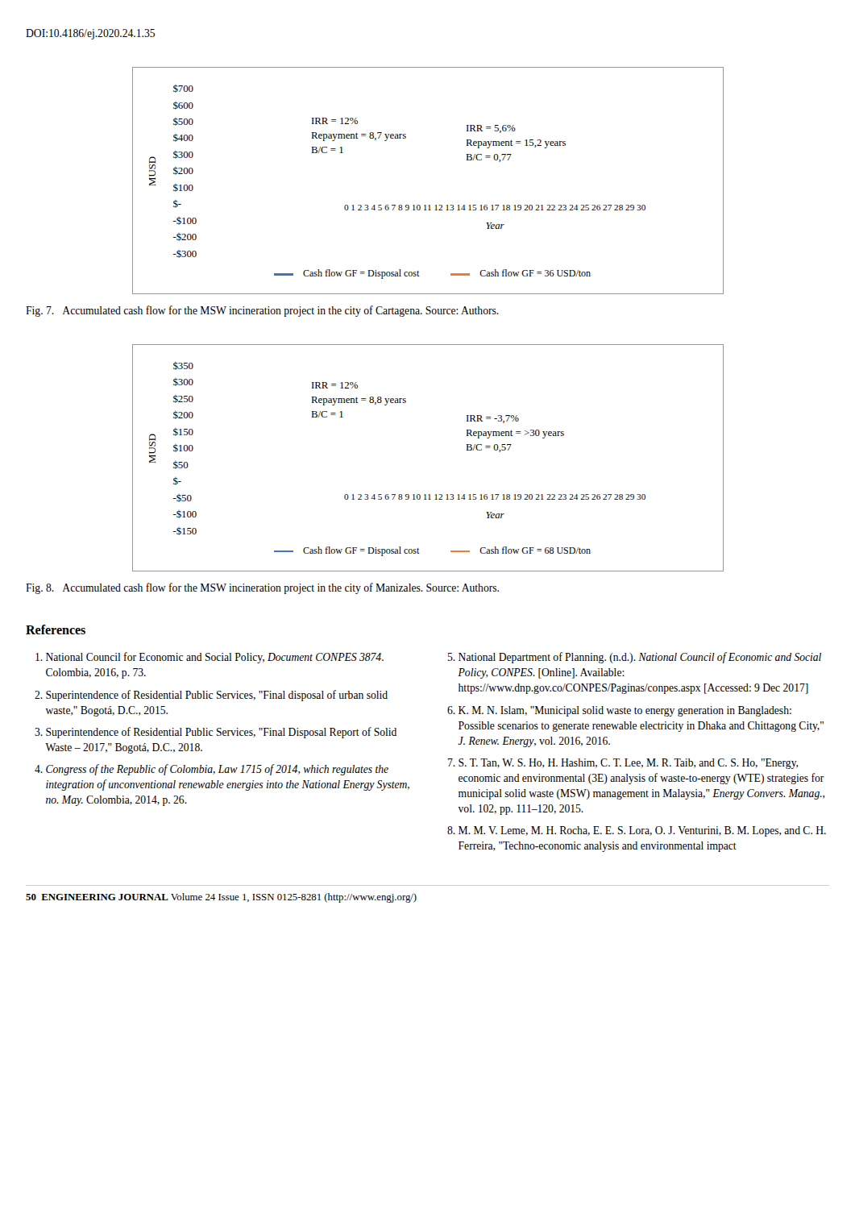DOI:10.4186/ej.2020.24.1.35
MUSD
$700
$600
$500
$400
$300
$200
$100
$-
-$100
-$200
-$300
IRR = 12%
Repayment = 8,7 years
B/C = 1
IRR = 5,6%
Repayment = 15,2 years
B/C = 0,77
0 1 2 3 4 5 6 7 8 9 10 11 12 13 14 15 16 17 18 19 20 21 22 23 24 25 26 27 28 29 30
Year
Cash flow GF = Disposal cost Cash flow GF = 36 USD/ton
Fig. 7. Accumulated cash flow for the MSW incineration project in the city of Cartagena. Source: Authors.
MUSD
$350
$300
$250
$200
$150
$100
$50
$-
-$50
-$100
-$150
IRR = 12%
Repayment = 8,8 years
B/C = 1
IRR = -3,7%
Repayment = >30 years
B/C = 0,57
0 1 2 3 4 5 6 7 8 9 10 11 12 13 14 15 16 17 18 19 20 21 22 23 24 25 26 27 28 29 30
Year
Cash flow GF = Disposal cost Cash flow GF = 68 USD/ton
Fig. 8. Accumulated cash flow for the MSW incineration project in the city of Manizales. Source: Authors.
References
National Council for Economic and Social Policy, Document CONPES 3874. Colombia, 2016, p. 73.
Superintendence of Residential Public Services, "Final disposal of urban solid waste," Bogotá, D.C., 2015.
Superintendence of Residential Public Services, "Final Disposal Report of Solid Waste – 2017," Bogotá, D.C., 2018.
Congress of the Republic of Colombia, Law 1715 of 2014, which regulates the integration of unconventional renewable energies into the National Energy System, no. May. Colombia, 2014, p. 26.
National Department of Planning. (n.d.). National Council of Economic and Social Policy, CONPES. [Online]. Available: https://www.dnp.gov.co/CONPES/Paginas/conpes.aspx [Accessed: 9 Dec 2017]
K. M. N. Islam, "Municipal solid waste to energy generation in Bangladesh: Possible scenarios to generate renewable electricity in Dhaka and Chittagong City," J. Renew. Energy, vol. 2016, 2016.
S. T. Tan, W. S. Ho, H. Hashim, C. T. Lee, M. R. Taib, and C. S. Ho, "Energy, economic and environmental (3E) analysis of waste-to-energy (WTE) strategies for municipal solid waste (MSW) management in Malaysia," Energy Convers. Manag., vol. 102, pp. 111–120, 2015.
M. M. V. Leme, M. H. Rocha, E. E. S. Lora, O. J. Venturini, B. M. Lopes, and C. H. Ferreira, "Techno-economic analysis and environmental impact
50 ENGINEERING JOURNAL Volume 24 Issue 1, ISSN 0125-8281 (http://www.engj.org/)